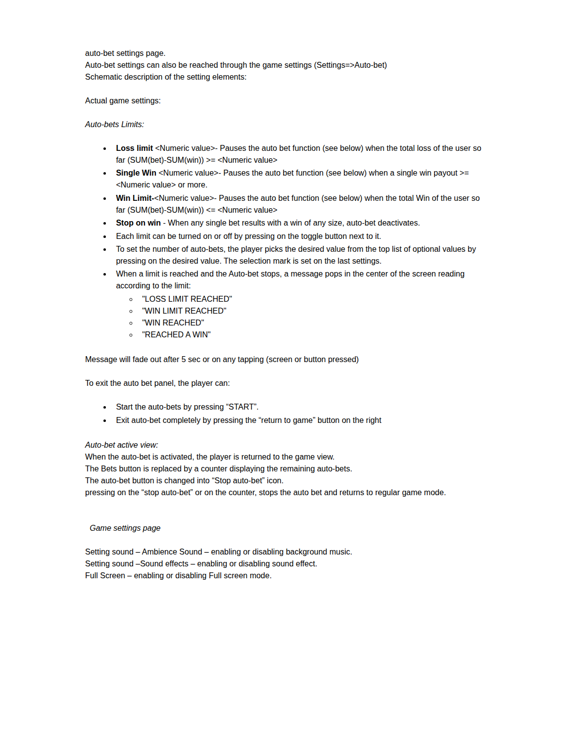auto-bet settings page.
Auto-bet settings can also be reached through the game settings (Settings=>Auto-bet)
Schematic description of the setting elements:
Actual game settings:
Auto-bets Limits:
Loss limit <Numeric value>- Pauses the auto bet function (see below) when the total loss of the user so far (SUM(bet)-SUM(win)) >= <Numeric value>
Single Win <Numeric value>- Pauses the auto bet function (see below) when a single win payout >= <Numeric value> or more.
Win Limit-<Numeric value>- Pauses the auto bet function (see below) when the total Win of the user so far (SUM(bet)-SUM(win)) <= <Numeric value>
Stop on win - When any single bet results with a win of any size, auto-bet deactivates.
Each limit can be turned on or off by pressing on the toggle button next to it.
To set the number of auto-bets, the player picks the desired value from the top list of optional values by pressing on the desired value. The selection mark is set on the last settings.
When a limit is reached and the Auto-bet stops, a message pops in the center of the screen reading according to the limit:
"LOSS LIMIT REACHED"
"WIN LIMIT REACHED"
"WIN REACHED"
"REACHED A WIN"
Message will fade out after 5 sec or on any tapping (screen or button pressed)
To exit the auto bet panel, the player can:
Start the auto-bets by pressing “START”.
Exit auto-bet completely by pressing the “return to game” button on the right
Auto-bet active view:
When the auto-bet is activated, the player is returned to the game view.
The Bets button is replaced by a counter displaying the remaining auto-bets.
The auto-bet button is changed into “Stop auto-bet” icon.
pressing on the “stop auto-bet” or on the counter, stops the auto bet and returns to regular game mode.
Game settings page
Setting sound – Ambience Sound – enabling or disabling background music.
Setting sound –Sound effects – enabling or disabling sound effect.
Full Screen – enabling or disabling Full screen mode.